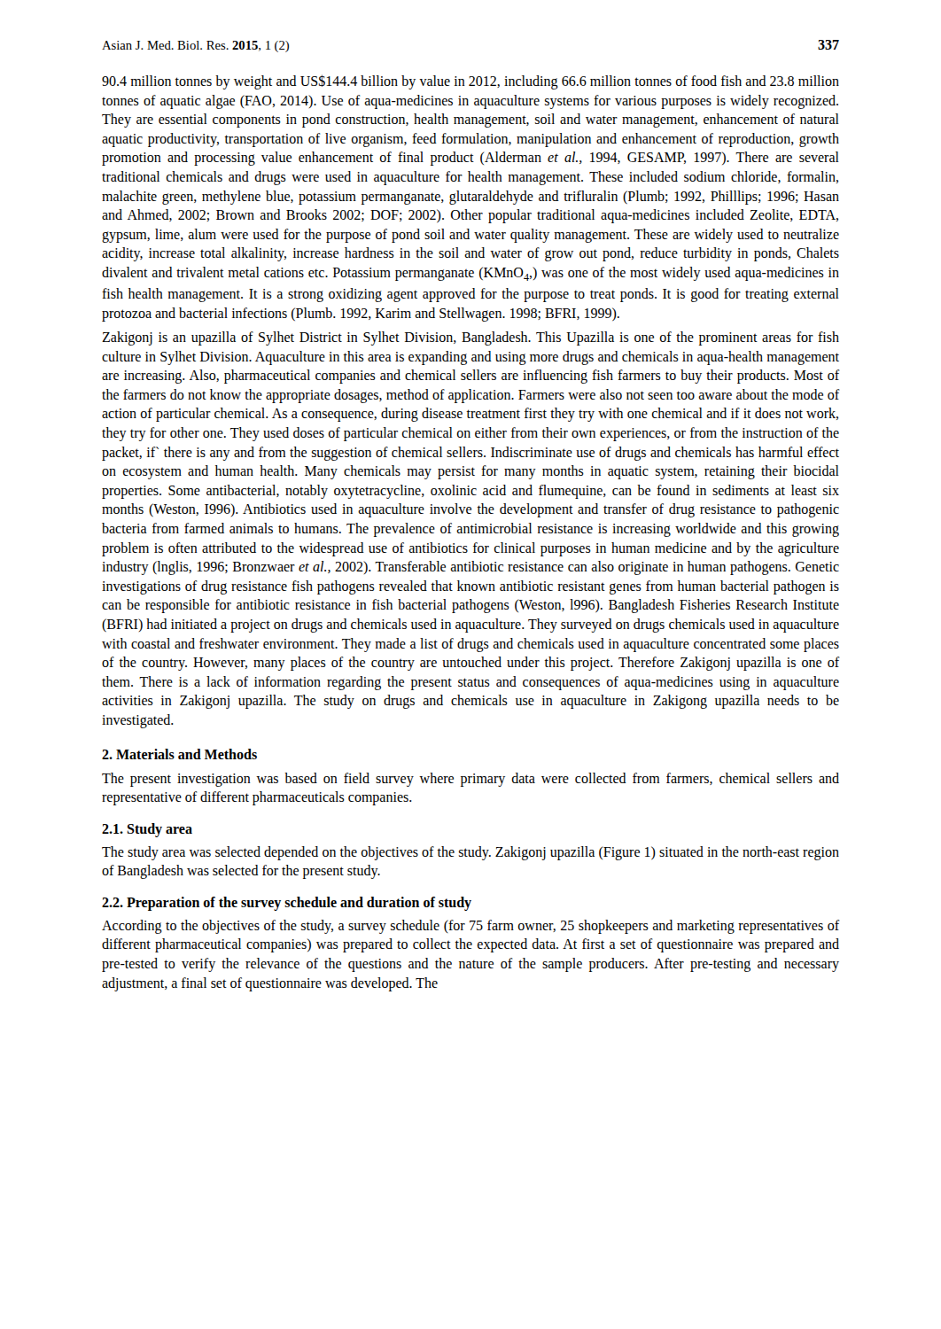Asian J. Med. Biol. Res. 2015, 1 (2) 337
90.4 million tonnes by weight and US$144.4 billion by value in 2012, including 66.6 million tonnes of food fish and 23.8 million tonnes of aquatic algae (FAO, 2014). Use of aqua-medicines in aquaculture systems for various purposes is widely recognized. They are essential components in pond construction, health management, soil and water management, enhancement of natural aquatic productivity, transportation of live organism, feed formulation, manipulation and enhancement of reproduction, growth promotion and processing value enhancement of final product (Alderman et al., 1994, GESAMP, 1997). There are several traditional chemicals and drugs were used in aquaculture for health management. These included sodium chloride, formalin, malachite green, methylene blue, potassium permanganate, glutaraldehyde and trifluralin (Plumb; 1992, Philllips; 1996; Hasan and Ahmed, 2002; Brown and Brooks 2002; DOF; 2002). Other popular traditional aqua-medicines included Zeolite, EDTA, gypsum, lime, alum were used for the purpose of pond soil and water quality management. These are widely used to neutralize acidity, increase total alkalinity, increase hardness in the soil and water of grow out pond, reduce turbidity in ponds, Chalets divalent and trivalent metal cations etc. Potassium permanganate (KMnO4,) was one of the most widely used aqua-medicines in fish health management. It is a strong oxidizing agent approved for the purpose to treat ponds. It is good for treating external protozoa and bacterial infections (Plumb. 1992, Karim and Stellwagen. 1998; BFRI, 1999).
Zakigonj is an upazilla of Sylhet District in Sylhet Division, Bangladesh. This Upazilla is one of the prominent areas for fish culture in Sylhet Division. Aquaculture in this area is expanding and using more drugs and chemicals in aqua-health management are increasing. Also, pharmaceutical companies and chemical sellers are influencing fish farmers to buy their products. Most of the farmers do not know the appropriate dosages, method of application. Farmers were also not seen too aware about the mode of action of particular chemical. As a consequence, during disease treatment first they try with one chemical and if it does not work, they try for other one. They used doses of particular chemical on either from their own experiences, or from the instruction of the packet, if` there is any and from the suggestion of chemical sellers. Indiscriminate use of drugs and chemicals has harmful effect on ecosystem and human health. Many chemicals may persist for many months in aquatic system, retaining their biocidal properties. Some antibacterial, notably oxytetracycline, oxolinic acid and flumequine, can be found in sediments at least six months (Weston, I996). Antibiotics used in aquaculture involve the development and transfer of drug resistance to pathogenic bacteria from farmed animals to humans. The prevalence of antimicrobial resistance is increasing worldwide and this growing problem is often attributed to the widespread use of antibiotics for clinical purposes in human medicine and by the agriculture industry (lnglis, 1996; Bronzwaer et al., 2002). Transferable antibiotic resistance can also originate in human pathogens. Genetic investigations of drug resistance fish pathogens revealed that known antibiotic resistant genes from human bacterial pathogen is can be responsible for antibiotic resistance in fish bacterial pathogens (Weston, l996). Bangladesh Fisheries Research Institute (BFRI) had initiated a project on drugs and chemicals used in aquaculture. They surveyed on drugs chemicals used in aquaculture with coastal and freshwater environment. They made a list of drugs and chemicals used in aquaculture concentrated some places of the country. However, many places of the country are untouched under this project. Therefore Zakigonj upazilla is one of them. There is a lack of information regarding the present status and consequences of aqua-medicines using in aquaculture activities in Zakigonj upazilla. The study on drugs and chemicals use in aquaculture in Zakigong upazilla needs to be investigated.
2. Materials and Methods
The present investigation was based on field survey where primary data were collected from farmers, chemical sellers and representative of different pharmaceuticals companies.
2.1. Study area
The study area was selected depended on the objectives of the study. Zakigonj upazilla (Figure 1) situated in the north-east region of Bangladesh was selected for the present study.
2.2. Preparation of the survey schedule and duration of study
According to the objectives of the study, a survey schedule (for 75 farm owner, 25 shopkeepers and marketing representatives of different pharmaceutical companies) was prepared to collect the expected data. At first a set of questionnaire was prepared and pre-tested to verify the relevance of the questions and the nature of the sample producers. After pre-testing and necessary adjustment, a final set of questionnaire was developed. The